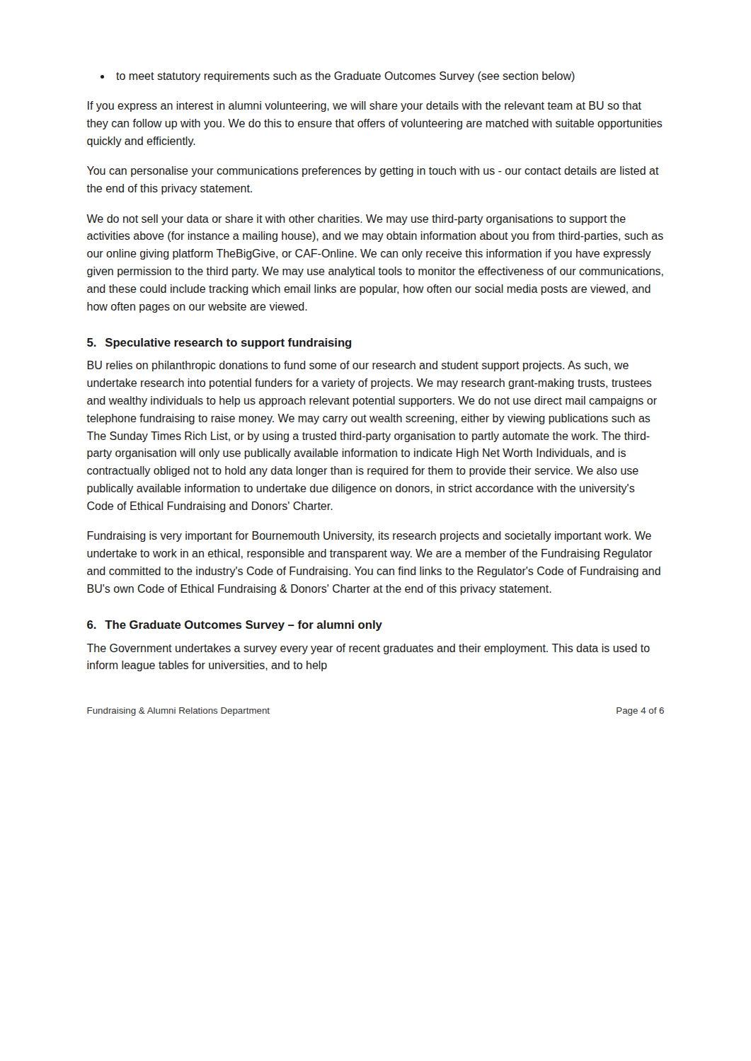to meet statutory requirements such as the Graduate Outcomes Survey (see section below)
If you express an interest in alumni volunteering, we will share your details with the relevant team at BU so that they can follow up with you. We do this to ensure that offers of volunteering are matched with suitable opportunities quickly and efficiently.
You can personalise your communications preferences by getting in touch with us - our contact details are listed at the end of this privacy statement.
We do not sell your data or share it with other charities. We may use third-party organisations to support the activities above (for instance a mailing house), and we may obtain information about you from third-parties, such as our online giving platform TheBigGive, or CAF-Online. We can only receive this information if you have expressly given permission to the third party. We may use analytical tools to monitor the effectiveness of our communications, and these could include tracking which email links are popular, how often our social media posts are viewed, and how often pages on our website are viewed.
5. Speculative research to support fundraising
BU relies on philanthropic donations to fund some of our research and student support projects. As such, we undertake research into potential funders for a variety of projects. We may research grant-making trusts, trustees and wealthy individuals to help us approach relevant potential supporters. We do not use direct mail campaigns or telephone fundraising to raise money. We may carry out wealth screening, either by viewing publications such as The Sunday Times Rich List, or by using a trusted third-party organisation to partly automate the work. The third-party organisation will only use publically available information to indicate High Net Worth Individuals, and is contractually obliged not to hold any data longer than is required for them to provide their service. We also use publically available information to undertake due diligence on donors, in strict accordance with the university's Code of Ethical Fundraising and Donors' Charter.
Fundraising is very important for Bournemouth University, its research projects and societally important work. We undertake to work in an ethical, responsible and transparent way. We are a member of the Fundraising Regulator and committed to the industry's Code of Fundraising. You can find links to the Regulator's Code of Fundraising and BU's own Code of Ethical Fundraising & Donors' Charter at the end of this privacy statement.
6. The Graduate Outcomes Survey – for alumni only
The Government undertakes a survey every year of recent graduates and their employment. This data is used to inform league tables for universities, and to help
Fundraising & Alumni Relations Department Page 4 of 6